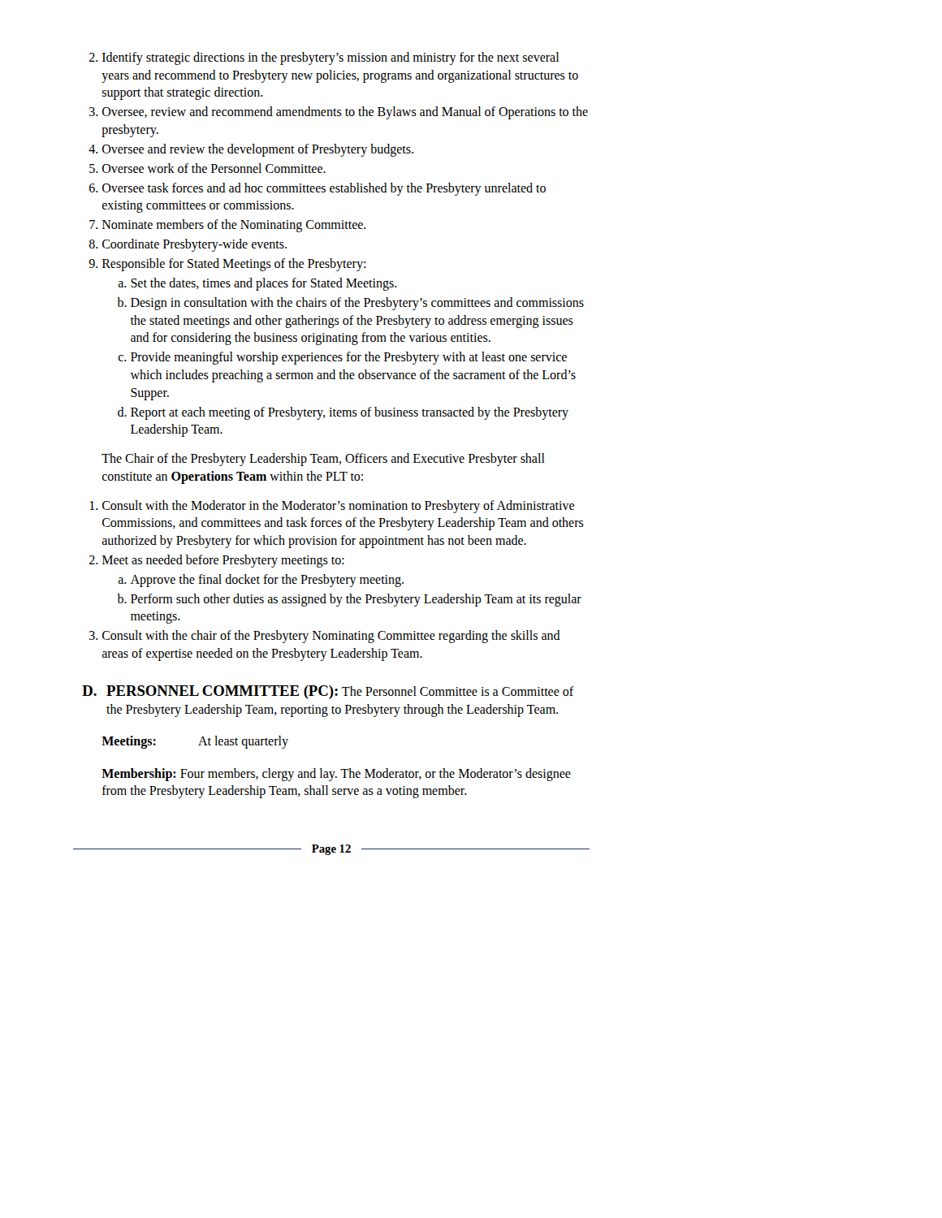Identify strategic directions in the presbytery’s mission and ministry for the next several years and recommend to Presbytery new policies, programs and organizational structures to support that strategic direction.
Oversee, review and recommend amendments to the Bylaws and Manual of Operations to the presbytery.
Oversee and review the development of Presbytery budgets.
Oversee work of the Personnel Committee.
Oversee task forces and ad hoc committees established by the Presbytery unrelated to existing committees or commissions.
Nominate members of the Nominating Committee.
Coordinate Presbytery-wide events.
Responsible for Stated Meetings of the Presbytery:
Set the dates, times and places for Stated Meetings.
Design in consultation with the chairs of the Presbytery’s committees and commissions the stated meetings and other gatherings of the Presbytery to address emerging issues and for considering the business originating from the various entities.
Provide meaningful worship experiences for the Presbytery with at least one service which includes preaching a sermon and the observance of the sacrament of the Lord’s Supper.
Report at each meeting of Presbytery, items of business transacted by the Presbytery Leadership Team.
The Chair of the Presbytery Leadership Team, Officers and Executive Presbyter shall constitute an Operations Team within the PLT to:
Consult with the Moderator in the Moderator’s nomination to Presbytery of Administrative Commissions, and committees and task forces of the Presbytery Leadership Team and others authorized by Presbytery for which provision for appointment has not been made.
Meet as needed before Presbytery meetings to:
Approve the final docket for the Presbytery meeting.
Perform such other duties as assigned by the Presbytery Leadership Team at its regular meetings.
Consult with the chair of the Presbytery Nominating Committee regarding the skills and areas of expertise needed on the Presbytery Leadership Team.
D.
PERSONNEL COMMITTEE (PC): The Personnel Committee is a Committee of the Presbytery Leadership Team, reporting to Presbytery through the Leadership Team.
Meetings: At least quarterly
Membership: Four members, clergy and lay. The Moderator, or the Moderator’s designee from the Presbytery Leadership Team, shall serve as a voting member.
Page 12